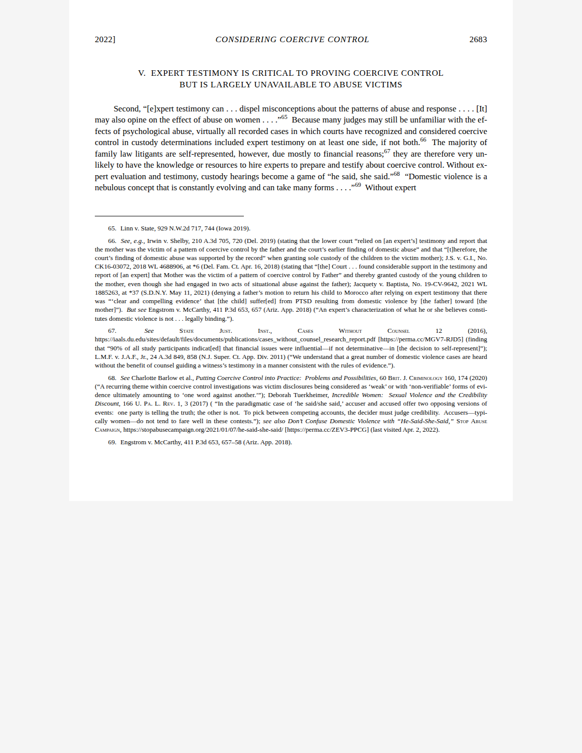2022] Considering Coercive Control 2683
V. Expert Testimony Is Critical to Proving Coercive Control
but Is Largely Unavailable to Abuse Victims
Second, “[e]xpert testimony can . . . dispel misconceptions about the patterns of abuse and response . . . . [It] may also opine on the effect of abuse on women . . . .”65 Because many judges may still be unfamiliar with the effects of psychological abuse, virtually all recorded cases in which courts have recognized and considered coercive control in custody determinations included expert testimony on at least one side, if not both.66 The majority of family law litigants are self-represented, however, due mostly to financial reasons;67 they are therefore very unlikely to have the knowledge or resources to hire experts to prepare and testify about coercive control. Without expert evaluation and testimony, custody hearings become a game of “he said, she said.”68 “Domestic violence is a nebulous concept that is constantly evolving and can take many forms . . . .”69 Without expert
65. Linn v. State, 929 N.W.2d 717, 744 (Iowa 2019).
66. See, e.g., Irwin v. Shelby, 210 A.3d 705, 720 (Del. 2019) (stating that the lower court “relied on [an expert’s] testimony and report that the mother was the victim of a pattern of coercive control by the father and the court’s earlier finding of domestic abuse” and that “[t]herefore, the court’s finding of domestic abuse was supported by the record” when granting sole custody of the children to the victim mother); J.S. v. G.I., No. CK16-03072, 2018 WL 4688906, at *6 (Del. Fam. Ct. Apr. 16, 2018) (stating that “[the] Court . . . found considerable support in the testimony and report of [an expert] that Mother was the victim of a pattern of coercive control by Father” and thereby granted custody of the young children to the mother, even though she had engaged in two acts of situational abuse against the father); Jacquety v. Baptista, No. 19-CV-9642, 2021 WL 1885263, at *37 (S.D.N.Y. May 11, 2021) (denying a father’s motion to return his child to Morocco after relying on expert testimony that there was “‘clear and compelling evidence’ that [the child] suffer[ed] from PTSD resulting from domestic violence by [the father] toward [the mother]”). But see Engstrom v. McCarthy, 411 P.3d 653, 657 (Ariz. App. 2018) (“An expert’s characterization of what he or she believes constitutes domestic violence is not . . . legally binding.”).
67. See State Just. Inst., Cases Without Counsel 12 (2016), https://iaals.du.edu/sites/default/files/documents/publications/cases_without_counsel_research_report.pdf [https://perma.cc/MGV7-RJD5] (finding that “90% of all study participants indicat[ed] that financial issues were influential—if not determinative—in [the decision to self-represent]”); L.M.F. v. J.A.F., Jr., 24 A.3d 849, 858 (N.J. Super. Ct. App. Div. 2011) (“We understand that a great number of domestic violence cases are heard without the benefit of counsel guiding a witness’s testimony in a manner consistent with the rules of evidence.”).
68. See Charlotte Barlow et al., Putting Coercive Control into Practice: Problems and Possibilities, 60 Brit. J. Criminology 160, 174 (2020) (“A recurring theme within coercive control investigations was victim disclosures being considered as ‘weak’ or with ‘non-verifiable’ forms of evidence ultimately amounting to ‘one word against another.’”); Deborah Tuerkheimer, Incredible Women: Sexual Violence and the Credibility Discount, 166 U. Pa. L. Rev. 1, 3 (2017) ( “In the paradigmatic case of ‘he said/she said,’ accuser and accused offer two opposing versions of events: one party is telling the truth; the other is not. To pick between competing accounts, the decider must judge credibility. Accusers—typically women—do not tend to fare well in these contests.”); see also Don’t Confuse Domestic Violence with “He-Said-She-Said,” Stop Abuse Campaign, https://stopabusecampaign.org/2021/01/07/he-said-she-said/ [https://perma.cc/ZEV3-PPCG] (last visited Apr. 2, 2022).
69. Engstrom v. McCarthy, 411 P.3d 653, 657–58 (Ariz. App. 2018).